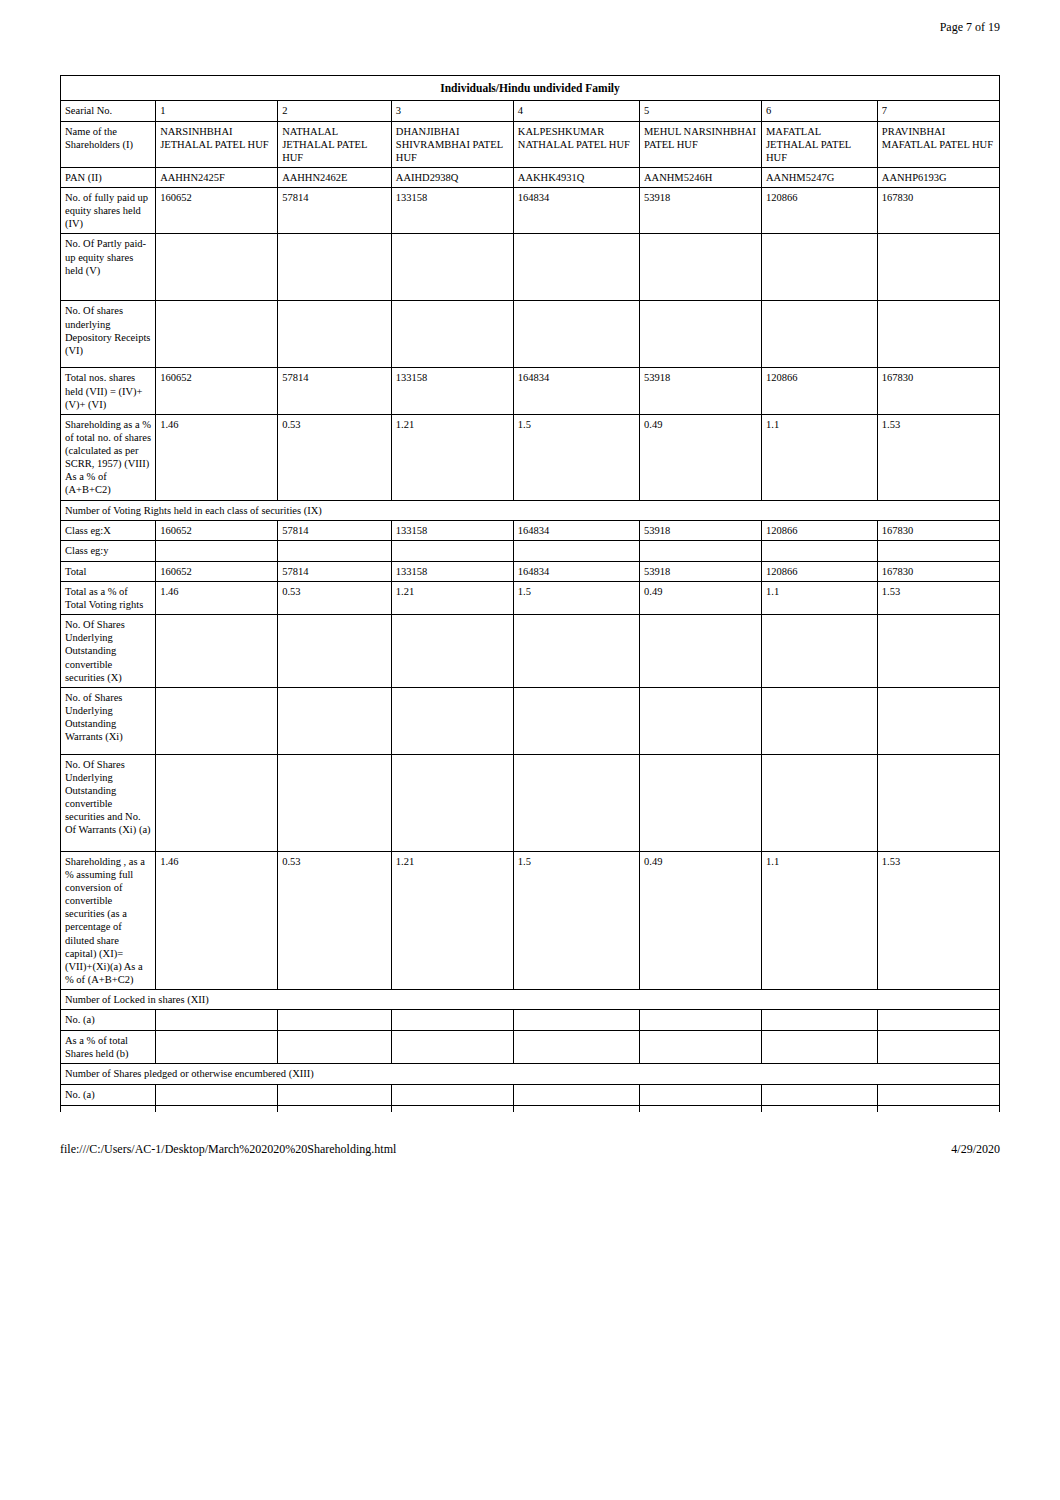Page 7 of 19
| Individuals/Hindu undivided Family |
| --- |
| Searial No. | 1 | 2 | 3 | 4 | 5 | 6 | 7 |
| Name of the Shareholders (I) | NARSINHBHAI JETHALAL PATEL HUF | NATHALAL JETHALAL PATEL HUF | DHANJIBHAI SHIVRAMBHAI PATEL HUF | KALPESHKUMAR NATHALAL PATEL HUF | MEHUL NARSINHBHAI PATEL HUF | MAFATLAL JETHALAL PATEL HUF | PRAVINBHAI MAFATLAL PATEL HUF |
| PAN (II) | AAHHN2425F | AAHHN2462E | AAIHD2938Q | AAKHK4931Q | AANHM5246H | AANHM5247G | AANHP6193G |
| No. of fully paid up equity shares held (IV) | 160652 | 57814 | 133158 | 164834 | 53918 | 120866 | 167830 |
| No. Of Partly paid-up equity shares held (V) | | | | | | | |
| No. Of shares underlying Depository Receipts (VI) | | | | | | | |
| Total nos. shares held (VII) = (IV)+(V)+ (VI) | 160652 | 57814 | 133158 | 164834 | 53918 | 120866 | 167830 |
| Shareholding as a % of total no. of shares (calculated as per SCRR, 1957) (VIII) As a % of (A+B+C2) | 1.46 | 0.53 | 1.21 | 1.5 | 0.49 | 1.1 | 1.53 |
| Number of Voting Rights held in each class of securities (IX) |
| Class eg:X | 160652 | 57814 | 133158 | 164834 | 53918 | 120866 | 167830 |
| Class eg:y | | | | | | | |
| Total | 160652 | 57814 | 133158 | 164834 | 53918 | 120866 | 167830 |
| Total as a % of Total Voting rights | 1.46 | 0.53 | 1.21 | 1.5 | 0.49 | 1.1 | 1.53 |
| No. Of Shares Underlying Outstanding convertible securities (X) | | | | | | | |
| No. of Shares Underlying Outstanding Warrants (Xi) | | | | | | | |
| No. Of Shares Underlying Outstanding convertible securities and No. Of Warrants (Xi) (a) | | | | | | | |
| Shareholding , as a % assuming full conversion of convertible securities (as a percentage of diluted share capital) (XI)= (VII)+(Xi)(a) As a % of (A+B+C2) | 1.46 | 0.53 | 1.21 | 1.5 | 0.49 | 1.1 | 1.53 |
| Number of Locked in shares (XII) |
| No. (a) | | | | | | | |
| As a % of total Shares held (b) | | | | | | | |
| Number of Shares pledged or otherwise encumbered (XIII) |
| No. (a) | | | | | | | |
file:///C:/Users/AC-1/Desktop/March%202020%20Shareholding.html 4/29/2020